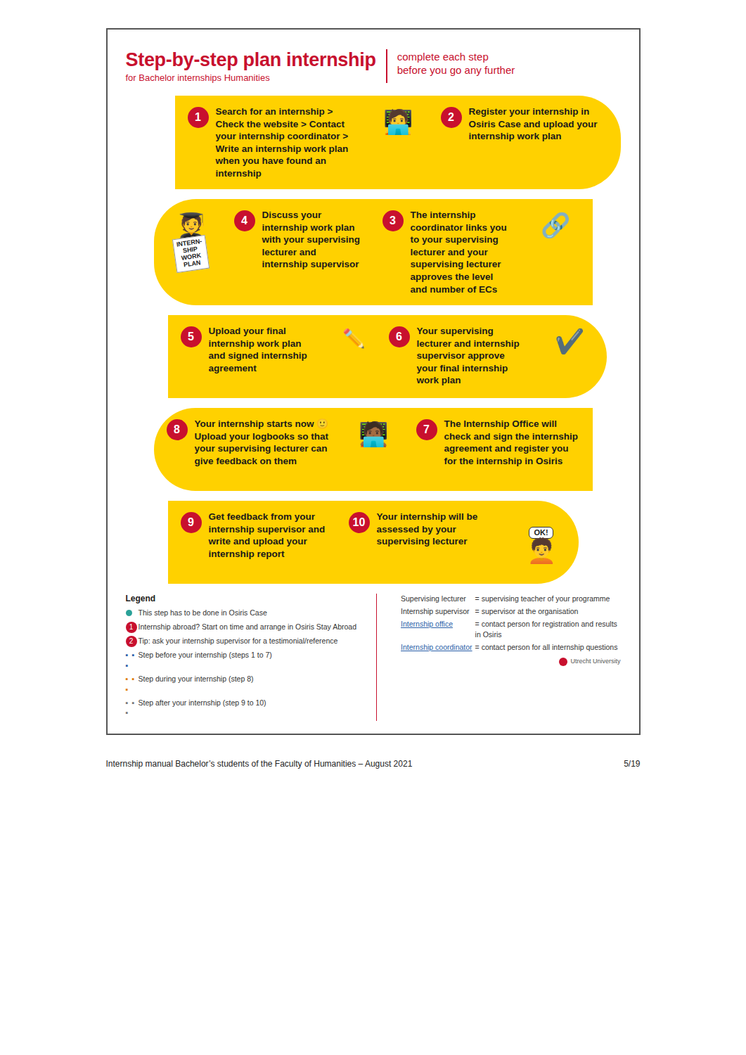Step-by-step plan internship
for Bachelor internships Humanities
complete each step
before you go any further
1
Search for an internship > Check the website > Contact your internship coordinator > Write an internship work plan when you have found an internship
🧑‍💻
2
Register your internship in Osiris Case and upload your internship work plan
🧑‍🎓
INTERN-
SHIP
WORK
PLAN
4
Discuss your internship work plan with your supervising lecturer and internship supervisor
3
The internship coordinator links you to your supervising lecturer and your supervising lecturer approves the level and number of ECs
🔗
5
Upload your final internship work plan and signed internship agreement
✏️
6
Your supervising lecturer and internship supervisor approve your final internship work plan
✔️
8
Your internship starts now 🙂 Upload your logbooks so that your supervising lecturer can give feedback on them
🧑🏾‍💻
7
The Internship Office will check and sign the internship agreement and register you for the internship in Osiris
9
Get feedback from your internship supervisor and write and upload your internship report
10
Your internship will be assessed by your supervising lecturer
OK!
🧑‍🦱
Legend
This step has to be done in Osiris Case
1 Internship abroad? Start on time and arrange in Osiris Stay Abroad
2 Tip: ask your internship supervisor for a testimonial/reference
▪ ▪ ▪Step before your internship (steps 1 to 7)
▪ ▪ ▪Step during your internship (step 8)
▪ ▪ ▪Step after your internship (step 9 to 10)
| Supervising lecturer | = supervising teacher of your programme |
| Internship supervisor | = supervisor at the organisation |
| Internship office | = contact person for registration and results in Osiris |
| Internship coordinator | = contact person for all internship questions |
Utrecht University
Internship manual Bachelor’s students of the Faculty of Humanities – August 2021
5/19